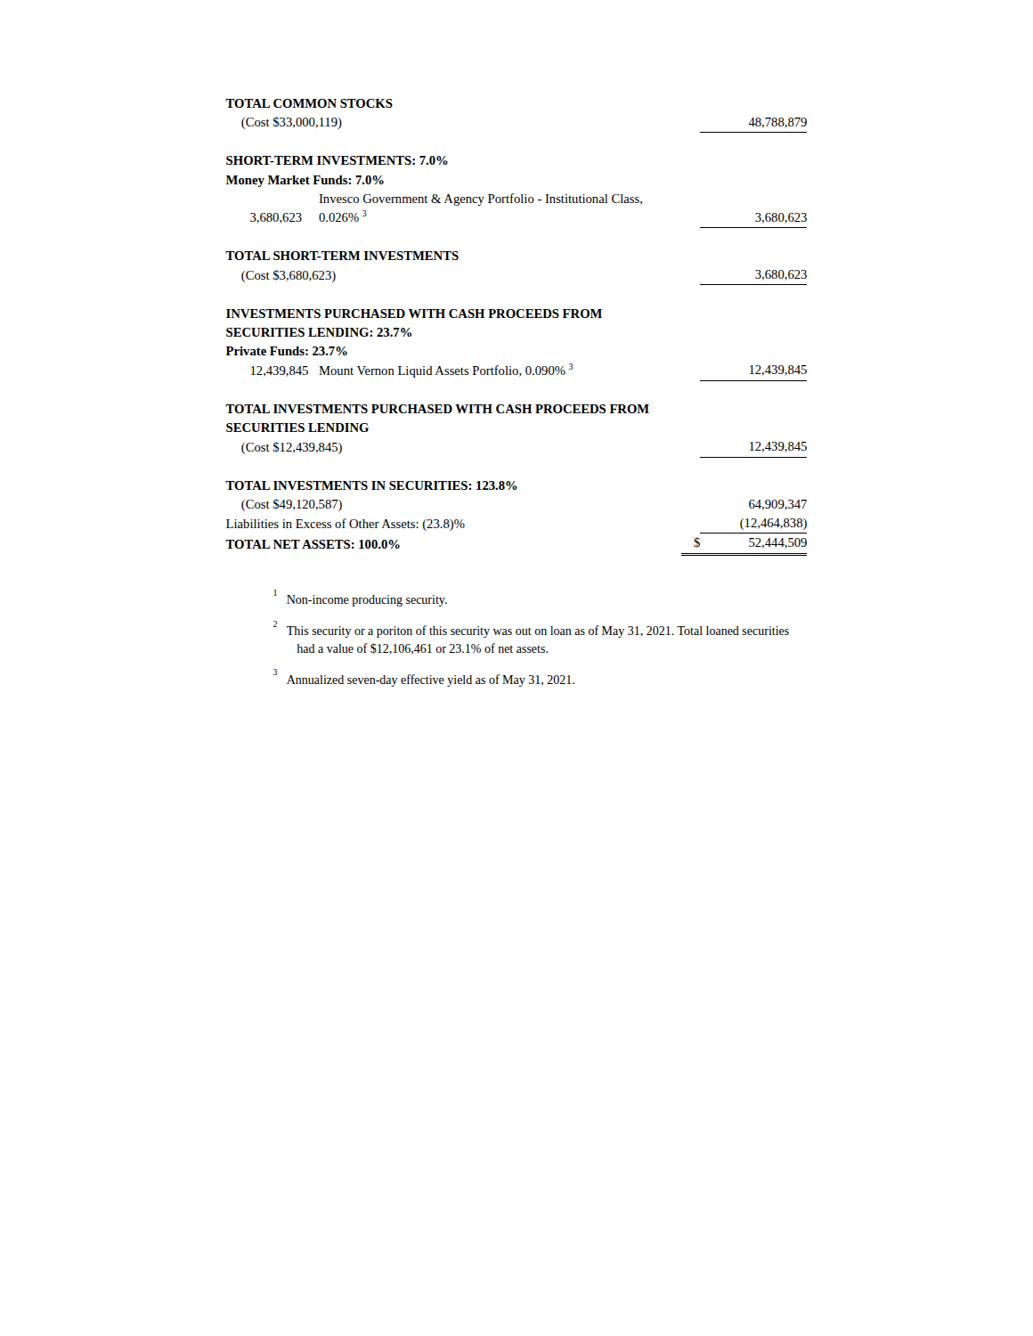| TOTAL COMMON STOCKS | | |
| (Cost $33,000,119) | | 48,788,879 |
| SHORT-TERM INVESTMENTS: 7.0% | | |
| Money Market Funds: 7.0% | | |
| 3,680,623 | Invesco Government & Agency Portfolio - Institutional Class, 0.026% 3 | | 3,680,623 |
| TOTAL SHORT-TERM INVESTMENTS | | |
| (Cost $3,680,623) | | 3,680,623 |
| INVESTMENTS PURCHASED WITH CASH PROCEEDS FROM SECURITIES LENDING: 23.7% | | |
| Private Funds: 23.7% | | |
| 12,439,845 | Mount Vernon Liquid Assets Portfolio, 0.090% 3 | | 12,439,845 |
| TOTAL INVESTMENTS PURCHASED WITH CASH PROCEEDS FROM SECURITIES LENDING | | |
| (Cost $12,439,845) | | 12,439,845 |
| TOTAL INVESTMENTS IN SECURITIES: 123.8% | | |
| (Cost $49,120,587) | | 64,909,347 |
| Liabilities in Excess of Other Assets: (23.8)% | | (12,464,838) |
| TOTAL NET ASSETS: 100.0% | $ | 52,444,509 |
1Non-income producing security.
2This security or a poriton of this security was out on loan as of May 31, 2021. Total loaned securitieshad a value of $12,106,461 or 23.1% of net assets.
3Annualized seven-day effective yield as of May 31, 2021.